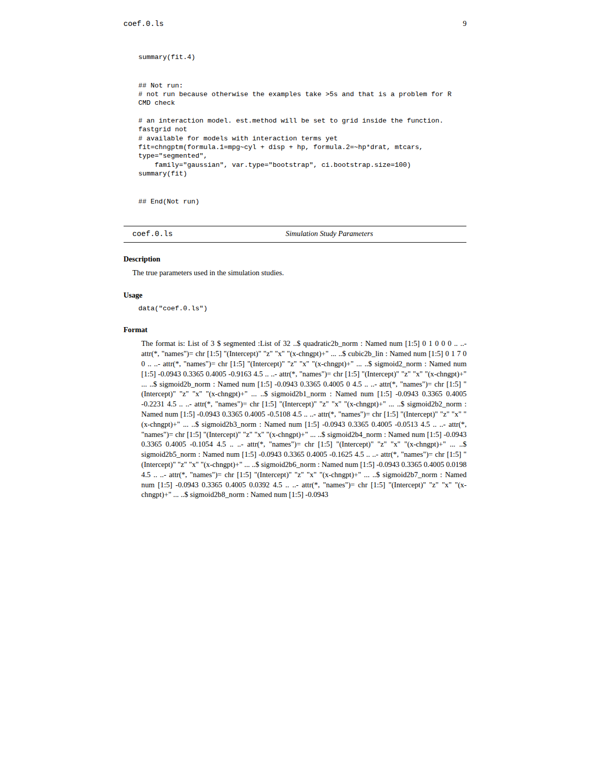coef.0.ls 9
summary(fit.4)
## Not run:
# not run because otherwise the examples take >5s and that is a problem for R CMD check

# an interaction model. est.method will be set to grid inside the function. fastgrid not
# available for models with interaction terms yet
fit=chngptm(formula.1=mpg~cyl + disp + hp, formula.2=~hp*drat, mtcars, type="segmented",
    family="gaussian", var.type="bootstrap", ci.bootstrap.size=100)
summary(fit)
## End(Not run)
coef.0.ls Simulation Study Parameters
Description
The true parameters used in the simulation studies.
Usage
data("coef.0.ls")
Format
The format is: List of 3 $ segmented :List of 32 ..$ quadratic2b_norm : Named num [1:5] 0 1 0 0 0 .. ..- attr(*, "names")= chr [1:5] "(Intercept)" "z" "x" "(x-chngpt)+" ... ..$ cubic2b_lin : Named num [1:5] 0 1 7 0 0 .. ..- attr(*, "names")= chr [1:5] "(Intercept)" "z" "x" "(x-chngpt)+" ... ..$ sigmoid2_norm : Named num [1:5] -0.0943 0.3365 0.4005 -0.9163 4.5 .. ..- attr(*, "names")= chr [1:5] "(Intercept)" "z" "x" "(x-chngpt)+" ... ..$ sigmoid2b_norm : Named num [1:5] -0.0943 0.3365 0.4005 0 4.5 .. ..- attr(*, "names")= chr [1:5] "(Intercept)" "z" "x" "(x-chngpt)+" ... ..$ sigmoid2b1_norm : Named num [1:5] -0.0943 0.3365 0.4005 -0.2231 4.5 .. ..- attr(*, "names")= chr [1:5] "(Intercept)" "z" "x" "(x-chngpt)+" ... ..$ sigmoid2b2_norm : Named num [1:5] -0.0943 0.3365 0.4005 -0.5108 4.5 .. ..- attr(*, "names")= chr [1:5] "(Intercept)" "z" "x" "(x-chngpt)+" ... ..$ sigmoid2b3_norm : Named num [1:5] -0.0943 0.3365 0.4005 -0.0513 4.5 .. ..- attr(*, "names")= chr [1:5] "(Intercept)" "z" "x" "(x-chngpt)+" ... ..$ sigmoid2b4_norm : Named num [1:5] -0.0943 0.3365 0.4005 -0.1054 4.5 .. ..- attr(*, "names")= chr [1:5] "(Intercept)" "z" "x" "(x-chngpt)+" ... ..$ sigmoid2b5_norm : Named num [1:5] -0.0943 0.3365 0.4005 -0.1625 4.5 .. ..- attr(*, "names")= chr [1:5] "(Intercept)" "z" "x" "(x-chngpt)+" ... ..$ sigmoid2b6_norm : Named num [1:5] -0.0943 0.3365 0.4005 0.0198 4.5 .. ..- attr(*, "names")= chr [1:5] "(Intercept)" "z" "x" "(x-chngpt)+" ... ..$ sigmoid2b7_norm : Named num [1:5] -0.0943 0.3365 0.4005 0.0392 4.5 .. ..- attr(*, "names")= chr [1:5] "(Intercept)" "z" "x" "(x-chngpt)+" ... ..$ sigmoid2b8_norm : Named num [1:5] -0.0943